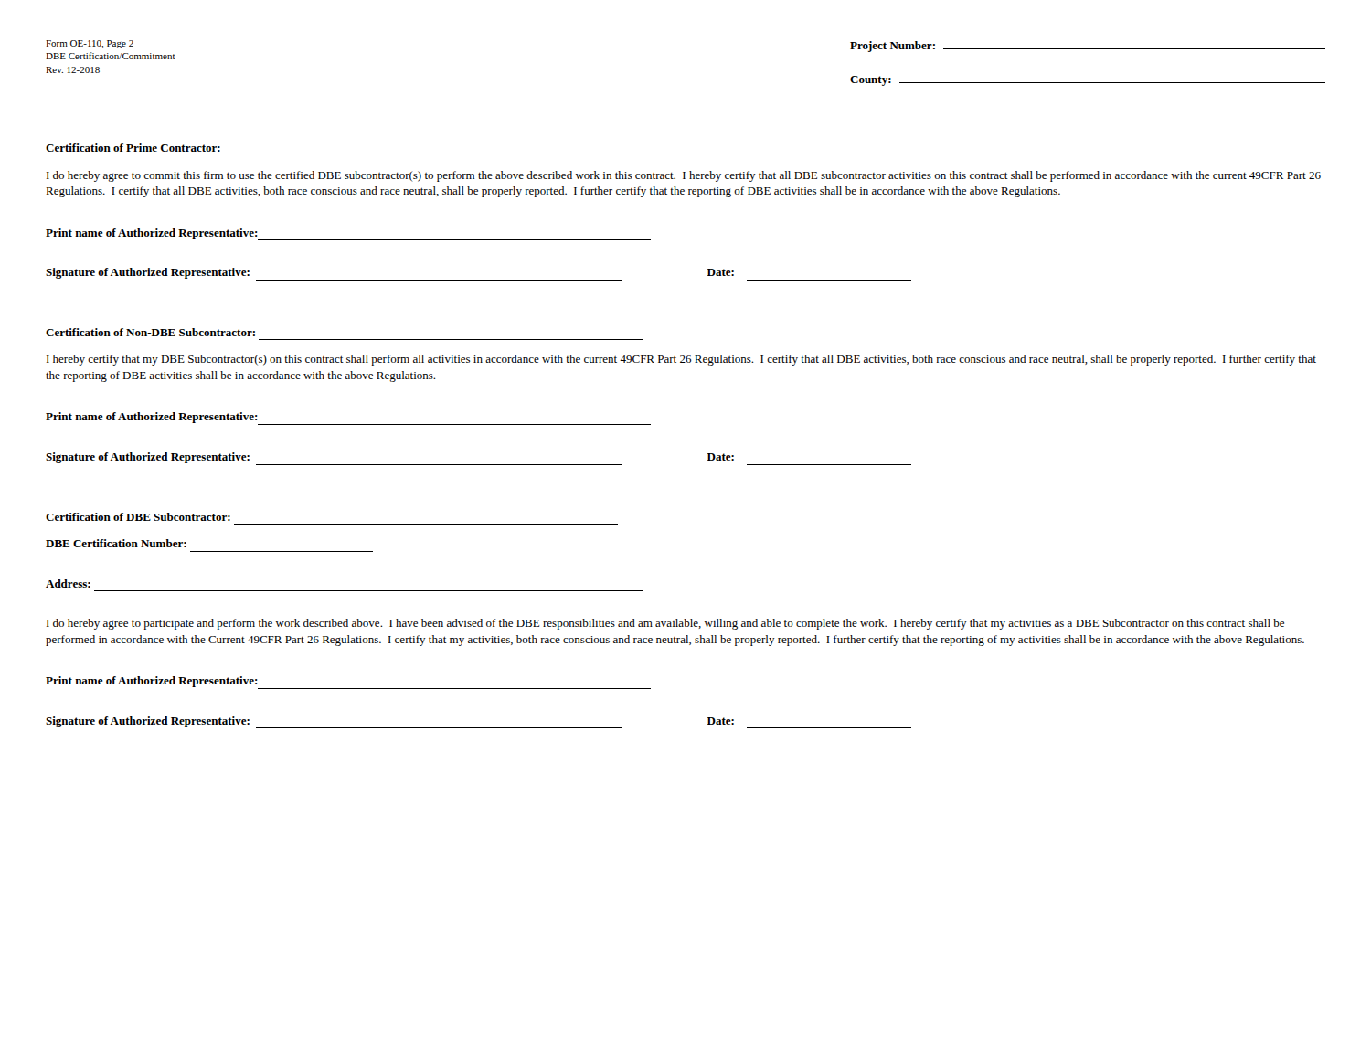Form OE-110, Page 2
DBE Certification/Commitment
Rev. 12-2018
Project Number:
County:
Certification of Prime Contractor:
I do hereby agree to commit this firm to use the certified DBE subcontractor(s) to perform the above described work in this contract. I hereby certify that all DBE subcontractor activities on this contract shall be performed in accordance with the current 49CFR Part 26 Regulations. I certify that all DBE activities, both race conscious and race neutral, shall be properly reported. I further certify that the reporting of DBE activities shall be in accordance with the above Regulations.
Print name of Authorized Representative:
Signature of Authorized Representative: Date:
Certification of Non-DBE Subcontractor:
I hereby certify that my DBE Subcontractor(s) on this contract shall perform all activities in accordance with the current 49CFR Part 26 Regulations. I certify that all DBE activities, both race conscious and race neutral, shall be properly reported. I further certify that the reporting of DBE activities shall be in accordance with the above Regulations.
Print name of Authorized Representative:
Signature of Authorized Representative: Date:
Certification of DBE Subcontractor:
DBE Certification Number:
Address:
I do hereby agree to participate and perform the work described above. I have been advised of the DBE responsibilities and am available, willing and able to complete the work. I hereby certify that my activities as a DBE Subcontractor on this contract shall be performed in accordance with the Current 49CFR Part 26 Regulations. I certify that my activities, both race conscious and race neutral, shall be properly reported. I further certify that the reporting of my activities shall be in accordance with the above Regulations.
Print name of Authorized Representative:
Signature of Authorized Representative: Date: